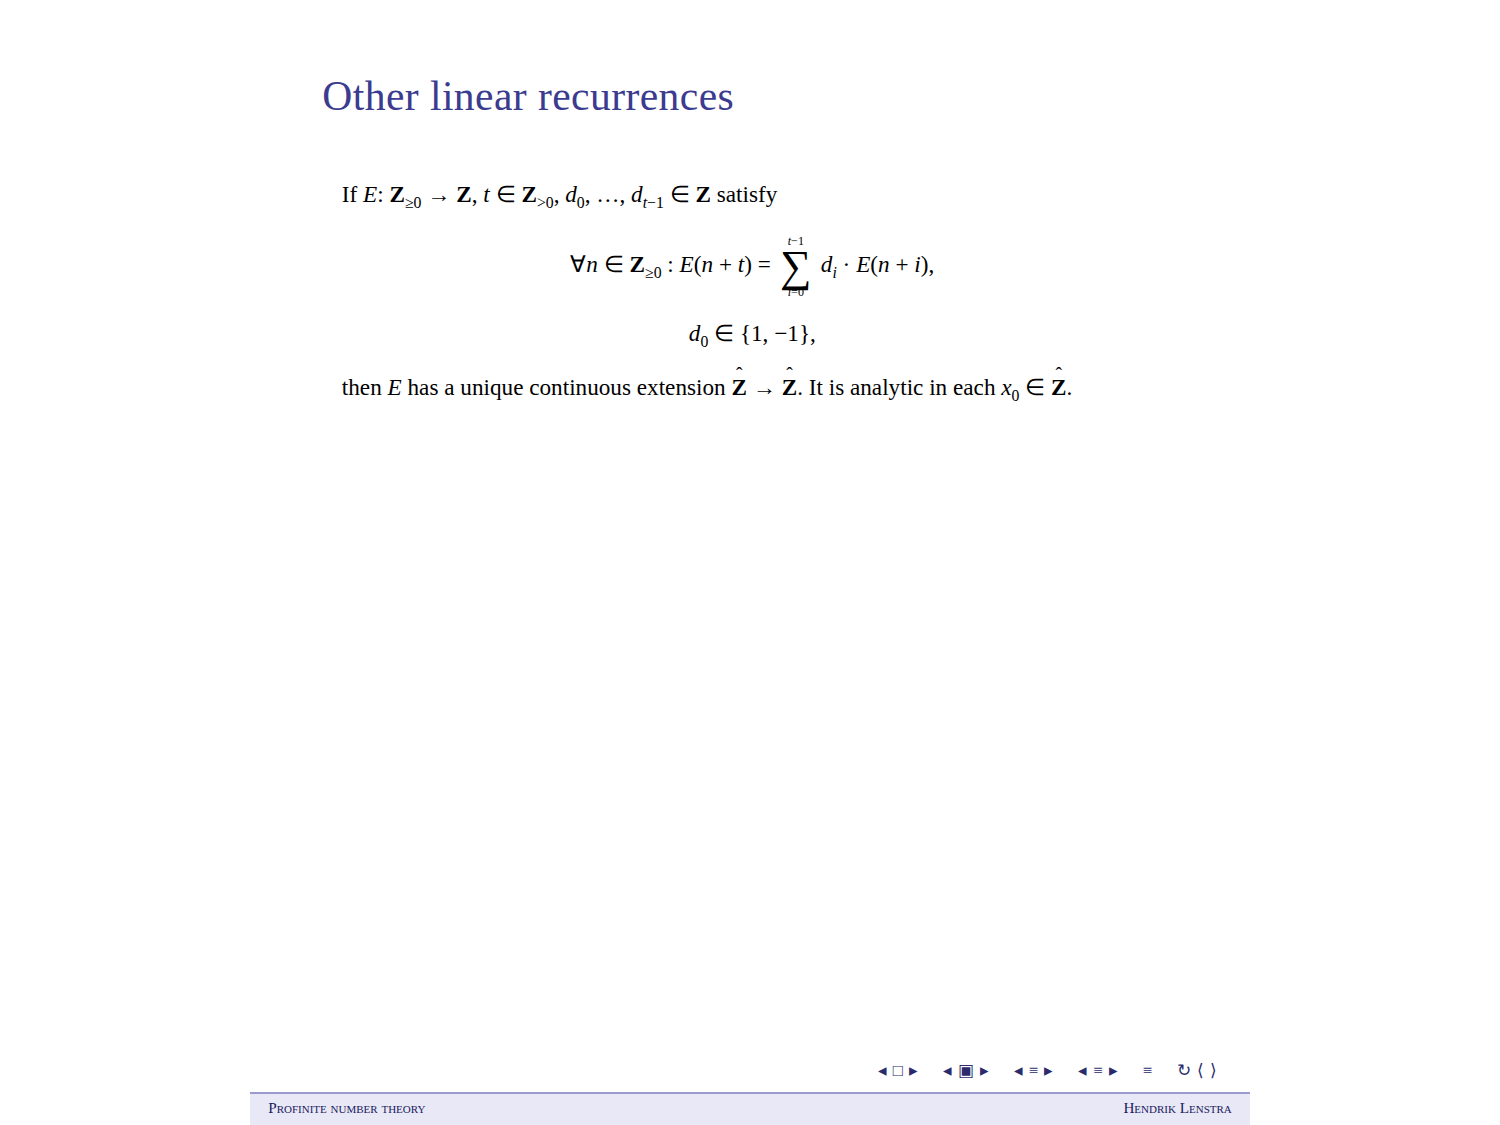Other linear recurrences
If E: Z≥0 → Z, t ∈ Z>0, d0, …, dt−1 ∈ Z satisfy
∀n ∈ Z≥0 : E(n + t) = t−1 ∑ i=0 di · E(n + i),
d0 ∈ {1, −1},
then E has a unique continuous extension ̂Z → ̂Z. It is analytic in each x0 ∈ ̂Z.
◂□▸ ◂▣▸ ◂≡▸ ◂≡▸ ≡ ↻⟨⟩
Profinite number theory Hendrik Lenstra